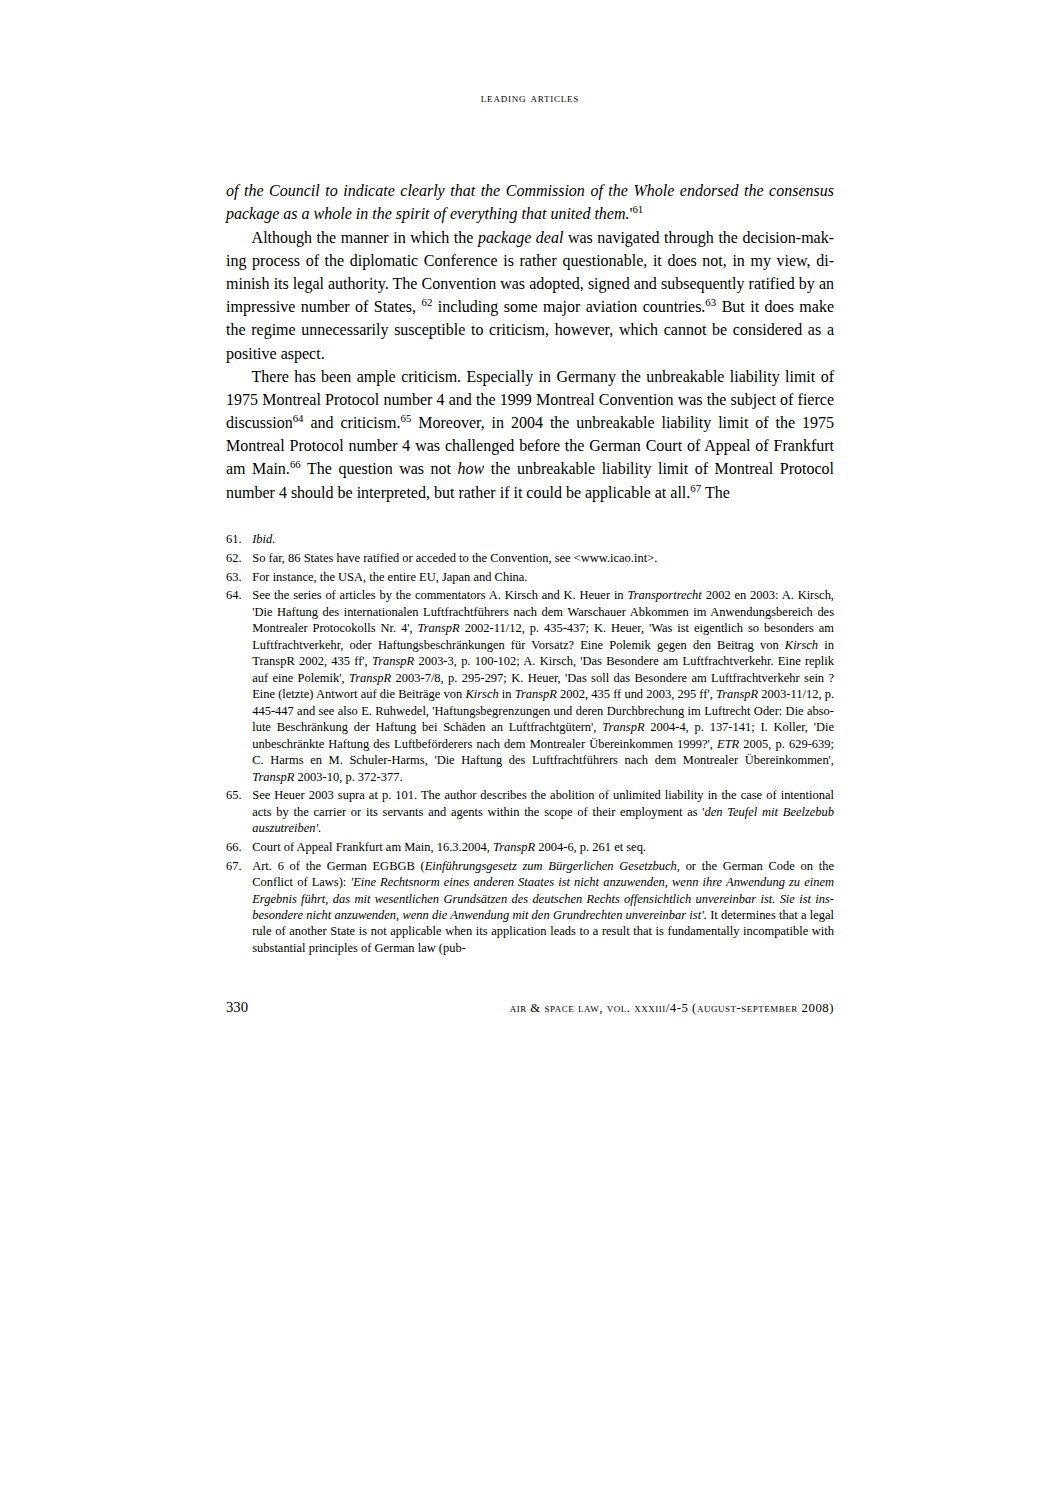leading articles
of the Council to indicate clearly that the Commission of the Whole endorsed the consensus package as a whole in the spirit of everything that united them.'61
Although the manner in which the package deal was navigated through the decision-making process of the diplomatic Conference is rather questionable, it does not, in my view, diminish its legal authority. The Convention was adopted, signed and subsequently ratified by an impressive number of States, 62 including some major aviation countries.63 But it does make the regime unnecessarily susceptible to criticism, however, which cannot be considered as a positive aspect.
There has been ample criticism. Especially in Germany the unbreakable liability limit of 1975 Montreal Protocol number 4 and the 1999 Montreal Convention was the subject of fierce discussion64 and criticism.65 Moreover, in 2004 the unbreakable liability limit of the 1975 Montreal Protocol number 4 was challenged before the German Court of Appeal of Frankfurt am Main.66 The question was not how the unbreakable liability limit of Montreal Protocol number 4 should be interpreted, but rather if it could be applicable at all.67 The
61. Ibid.
62. So far, 86 States have ratified or acceded to the Convention, see <www.icao.int>.
63. For instance, the USA, the entire EU, Japan and China.
64. See the series of articles by the commentators A. Kirsch and K. Heuer in Transportrecht 2002 en 2003: A. Kirsch, 'Die Haftung des internationalen Luftfrachtführers nach dem Warschauer Abkommen im Anwendungsbereich des Montrealer Protocokolls Nr. 4', TranspR 2002-11/12, p. 435-437; K. Heuer, 'Was ist eigentlich so besonders am Luftfrachtverkehr, oder Haftungsbeschränkungen für Vorsatz? Eine Polemik gegen den Beitrag von Kirsch in TranspR 2002, 435 ff', TranspR 2003-3, p. 100-102; A. Kirsch, 'Das Besondere am Luftfrachtverkehr. Eine replik auf eine Polemik', TranspR 2003-7/8, p. 295-297; K. Heuer, 'Das soll das Besondere am Luftfrachtverkehr sein ? Eine (letzte) Antwort auf die Beiträge von Kirsch in TranspR 2002, 435 ff und 2003, 295 ff', TranspR 2003-11/12, p. 445-447 and see also E. Ruhwedel, 'Haftungsbegrenzungen und deren Durchbrechung im Luftrecht Oder: Die absolute Beschränkung der Haftung bei Schäden an Luftfrachtgütern', TranspR 2004-4, p. 137-141; I. Koller, 'Die unbeschränkte Haftung des Luftbeförderers nach dem Montrealer Übereinkommen 1999?', ETR 2005, p. 629-639; C. Harms en M. Schuler-Harms, 'Die Haftung des Luftfrachtführers nach dem Montrealer Übereinkommen', TranspR 2003-10, p. 372-377.
65. See Heuer 2003 supra at p. 101. The author describes the abolition of unlimited liability in the case of intentional acts by the carrier or its servants and agents within the scope of their employment as 'den Teufel mit Beelzebub auszutreiben'.
66. Court of Appeal Frankfurt am Main, 16.3.2004, TranspR 2004-6, p. 261 et seq.
67. Art. 6 of the German EGBGB (Einführungsgesetz zum Bürgerlichen Gesetzbuch, or the German Code on the Conflict of Laws): 'Eine Rechtsnorm eines anderen Staates ist nicht anzuwenden, wenn ihre Anwendung zu einem Ergebnis führt, das mit wesentlichen Grundsätzen des deutschen Rechts offensichtlich unvereinbar ist. Sie ist insbesondere nicht anzuwenden, wenn die Anwendung mit den Grundrechten unvereinbar ist'. It determines that a legal rule of another State is not applicable when its application leads to a result that is fundamentally incompatible with substantial principles of German law (pub-
330
air & space law, vol. xxxiii/4-5 (august-september 2008)